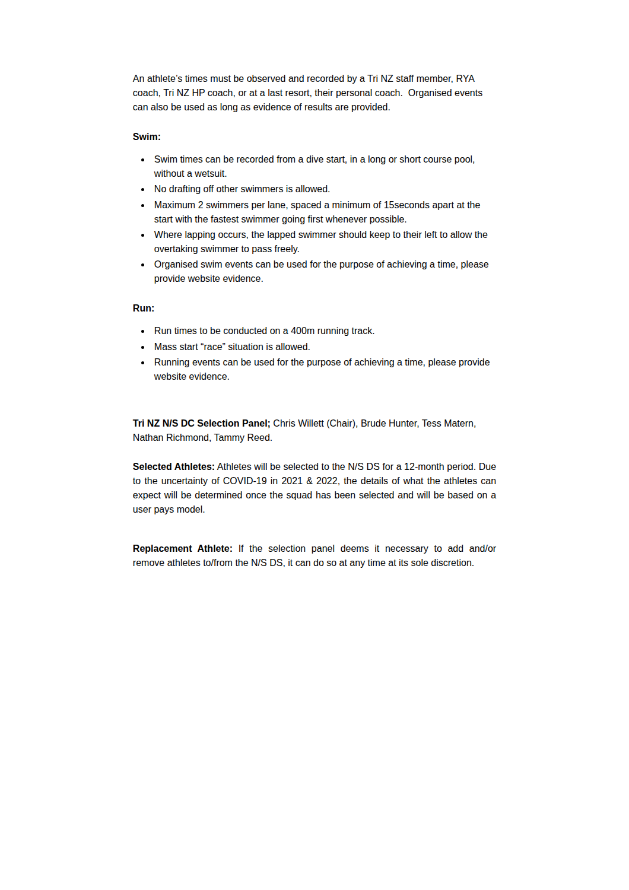An athlete’s times must be observed and recorded by a Tri NZ staff member, RYA coach, Tri NZ HP coach, or at a last resort, their personal coach. Organised events can also be used as long as evidence of results are provided.
Swim:
Swim times can be recorded from a dive start, in a long or short course pool, without a wetsuit.
No drafting off other swimmers is allowed.
Maximum 2 swimmers per lane, spaced a minimum of 15seconds apart at the start with the fastest swimmer going first whenever possible.
Where lapping occurs, the lapped swimmer should keep to their left to allow the overtaking swimmer to pass freely.
Organised swim events can be used for the purpose of achieving a time, please provide website evidence.
Run:
Run times to be conducted on a 400m running track.
Mass start “race” situation is allowed.
Running events can be used for the purpose of achieving a time, please provide website evidence.
Tri NZ N/S DC Selection Panel; Chris Willett (Chair), Brude Hunter, Tess Matern, Nathan Richmond, Tammy Reed.
Selected Athletes: Athletes will be selected to the N/S DS for a 12-month period. Due to the uncertainty of COVID-19 in 2021 & 2022, the details of what the athletes can expect will be determined once the squad has been selected and will be based on a user pays model.
Replacement Athlete: If the selection panel deems it necessary to add and/or remove athletes to/from the N/S DS, it can do so at any time at its sole discretion.